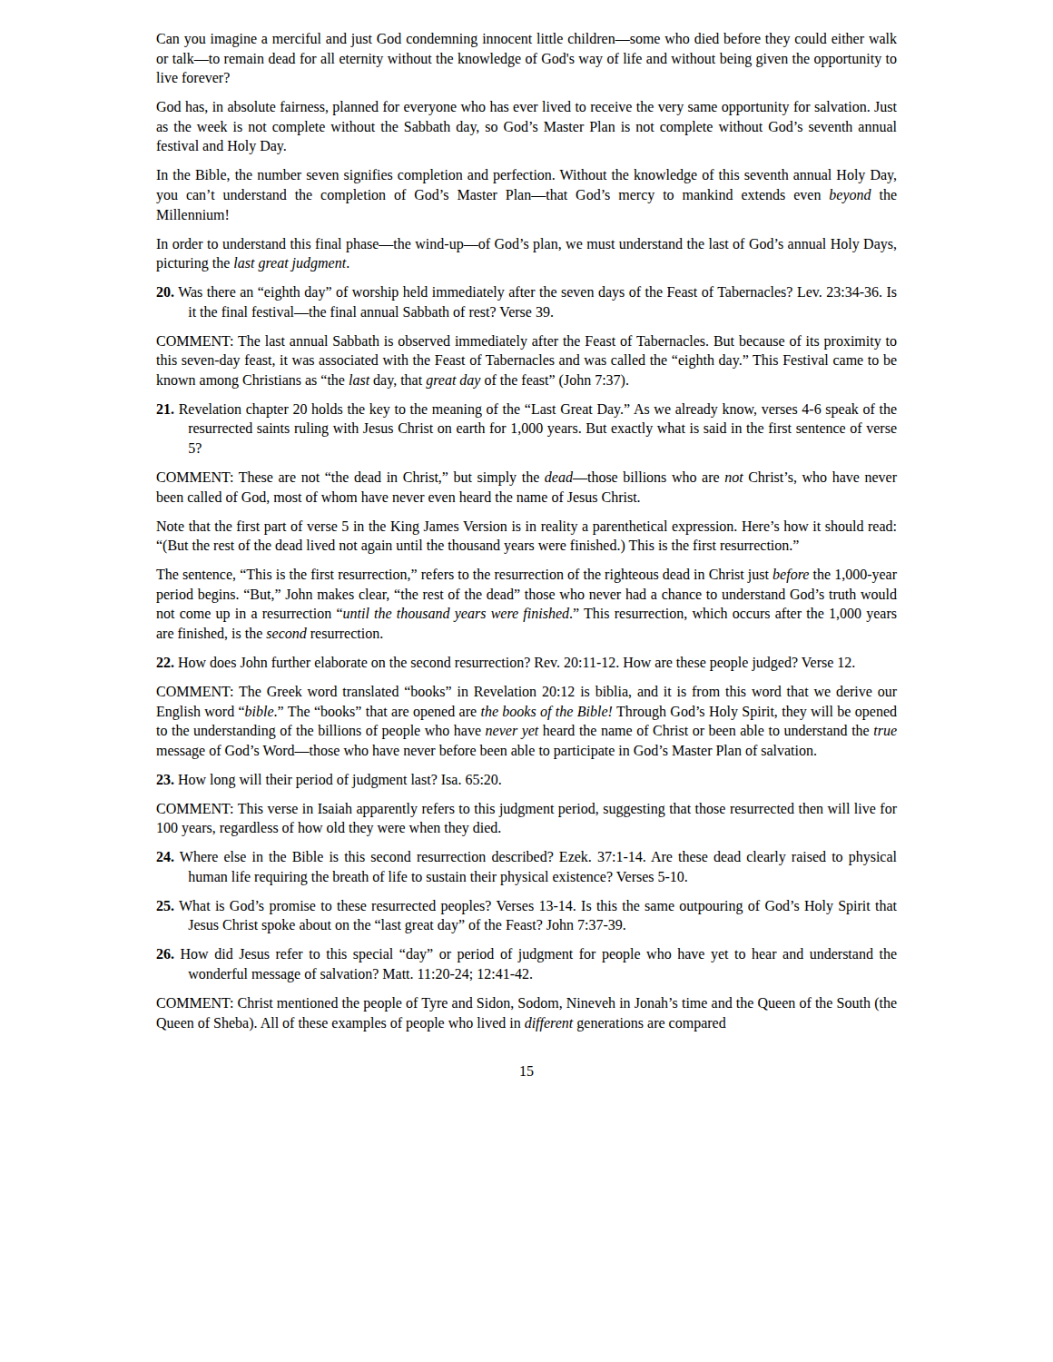Can you imagine a merciful and just God condemning innocent little children—some who died before they could either walk or talk—to remain dead for all eternity without the knowledge of God's way of life and without being given the opportunity to live forever?
God has, in absolute fairness, planned for everyone who has ever lived to receive the very same opportunity for salvation. Just as the week is not complete without the Sabbath day, so God’s Master Plan is not complete without God’s seventh annual festival and Holy Day.
In the Bible, the number seven signifies completion and perfection. Without the knowledge of this seventh annual Holy Day, you can’t understand the completion of God’s Master Plan—that God’s mercy to mankind extends even beyond the Millennium!
In order to understand this final phase—the wind-up—of God’s plan, we must understand the last of God’s annual Holy Days, picturing the last great judgment.
20. Was there an “eighth day” of worship held immediately after the seven days of the Feast of Tabernacles? Lev. 23:34-36. Is it the final festival—the final annual Sabbath of rest? Verse 39.
COMMENT: The last annual Sabbath is observed immediately after the Feast of Tabernacles. But because of its proximity to this seven-day feast, it was associated with the Feast of Tabernacles and was called the “eighth day.” This Festival came to be known among Christians as “the last day, that great day of the feast” (John 7:37).
21. Revelation chapter 20 holds the key to the meaning of the “Last Great Day.” As we already know, verses 4-6 speak of the resurrected saints ruling with Jesus Christ on earth for 1,000 years. But exactly what is said in the first sentence of verse 5?
COMMENT: These are not “the dead in Christ,” but simply the dead—those billions who are not Christ’s, who have never been called of God, most of whom have never even heard the name of Jesus Christ.
Note that the first part of verse 5 in the King James Version is in reality a parenthetical expression. Here’s how it should read: “(But the rest of the dead lived not again until the thousand years were finished.) This is the first resurrection.”
The sentence, “This is the first resurrection,” refers to the resurrection of the righteous dead in Christ just before the 1,000-year period begins. “But,” John makes clear, “the rest of the dead” those who never had a chance to understand God’s truth would not come up in a resurrection “until the thousand years were finished.” This resurrection, which occurs after the 1,000 years are finished, is the second resurrection.
22. How does John further elaborate on the second resurrection? Rev. 20:11-12. How are these people judged? Verse 12.
COMMENT: The Greek word translated “books” in Revelation 20:12 is biblia, and it is from this word that we derive our English word “bible.” The “books” that are opened are the books of the Bible! Through God’s Holy Spirit, they will be opened to the understanding of the billions of people who have never yet heard the name of Christ or been able to understand the true message of God’s Word—those who have never before been able to participate in God’s Master Plan of salvation.
23. How long will their period of judgment last? Isa. 65:20.
COMMENT: This verse in Isaiah apparently refers to this judgment period, suggesting that those resurrected then will live for 100 years, regardless of how old they were when they died.
24. Where else in the Bible is this second resurrection described? Ezek. 37:1-14. Are these dead clearly raised to physical human life requiring the breath of life to sustain their physical existence? Verses 5-10.
25. What is God’s promise to these resurrected peoples? Verses 13-14. Is this the same outpouring of God’s Holy Spirit that Jesus Christ spoke about on the “last great day” of the Feast? John 7:37-39.
26. How did Jesus refer to this special “day” or period of judgment for people who have yet to hear and understand the wonderful message of salvation? Matt. 11:20-24; 12:41-42.
COMMENT: Christ mentioned the people of Tyre and Sidon, Sodom, Nineveh in Jonah’s time and the Queen of the South (the Queen of Sheba). All of these examples of people who lived in different generations are compared
15